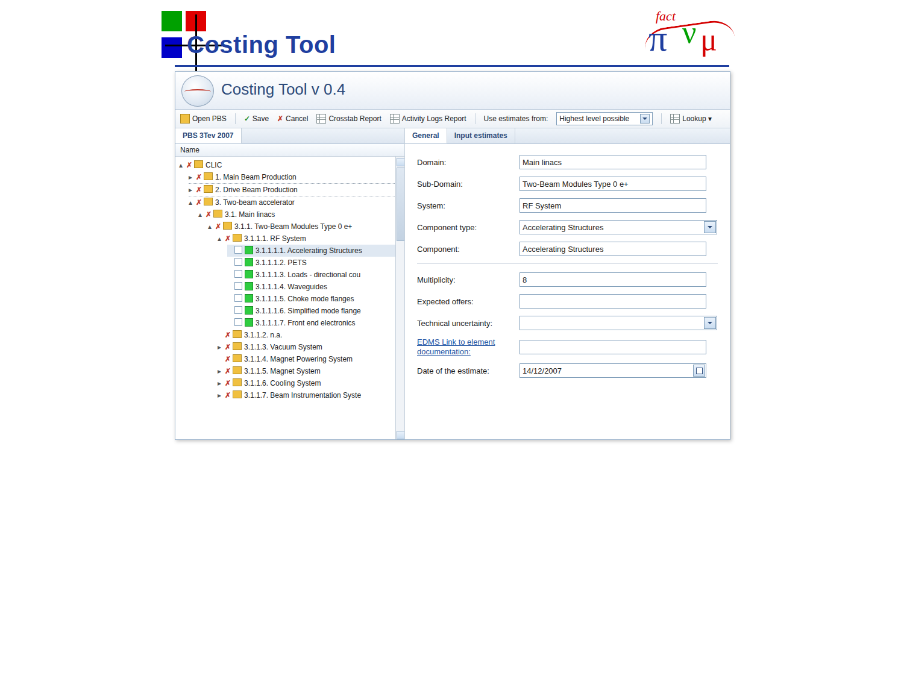Costing Tool
fact
π
ν
μ
Costing Tool v 0.4
Open PBS ✓Save ✗Cancel Crosstab Report Activity Logs Report Use estimates from: Highest level possible Lookup ▾
PBS 3Tev 2007
Name
▴✗ CLIC
▸✗ 1. Main Beam Production
▸✗ 2. Drive Beam Production
▴✗ 3. Two-beam accelerator
▴✗ 3.1. Main linacs
▴✗ 3.1.1. Two-Beam Modules Type 0 e+
▴✗ 3.1.1.1. RF System
3.1.1.1.1. Accelerating Structures
3.1.1.1.2. PETS
3.1.1.1.3. Loads - directional cou
3.1.1.1.4. Waveguides
3.1.1.1.5. Choke mode flanges
3.1.1.1.6. Simplified mode flange
3.1.1.1.7. Front end electronics
✗ 3.1.1.2. n.a.
▸✗ 3.1.1.3. Vacuum System
✗ 3.1.1.4. Magnet Powering System
▸✗ 3.1.1.5. Magnet System
▸✗ 3.1.1.6. Cooling System
▸✗ 3.1.1.7. Beam Instrumentation Syste
General
Input estimates
Domain:
Main linacs
Sub-Domain:
Two-Beam Modules Type 0 e+
System:
RF System
Component type:
Accelerating Structures
Component:
Accelerating Structures
Multiplicity:
8
Expected offers:
Technical uncertainty:
EDMS Link to element
documentation:
Date of the estimate:
14/12/2007